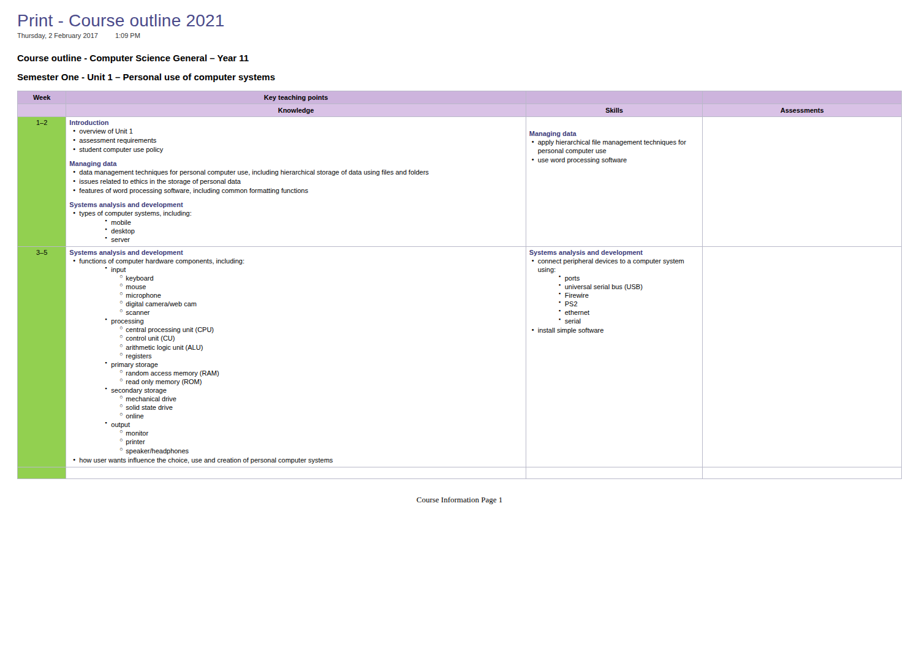Print - Course outline 2021
Thursday, 2 February 20171:09 PM
Course outline - Computer Science General – Year 11
Semester One - Unit 1 – Personal use of computer systems
| Week | Key teaching points | | |
| --- | --- | --- | --- |
| | Knowledge | Skills | Assessments |
| 1–2 | Introduction overview of Unit 1 assessment requirements student computer use policy Managing data data management techniques for personal computer use, including hierarchical storage of data using files and folders issues related to ethics in the storage of personal data features of word processing software, including common formatting functions Systems analysis and development types of computer systems, including: mobile desktop server | Managing data apply hierarchical file management techniques for personal computer use use word processing software | |
| 3–5 | Systems analysis and development functions of computer hardware components, including: input keyboard mouse microphone digital camera/web cam scanner processing central processing unit (CPU) control unit (CU) arithmetic logic unit (ALU) registers primary storage random access memory (RAM) read only memory (ROM) secondary storage mechanical drive solid state drive online output monitor printer speaker/headphones how user wants influence the choice, use and creation of personal computer systems | Systems analysis and development connect peripheral devices to a computer system using: ports universal serial bus (USB) Firewire PS2 ethernet serial install simple software | |
Course Information Page 1